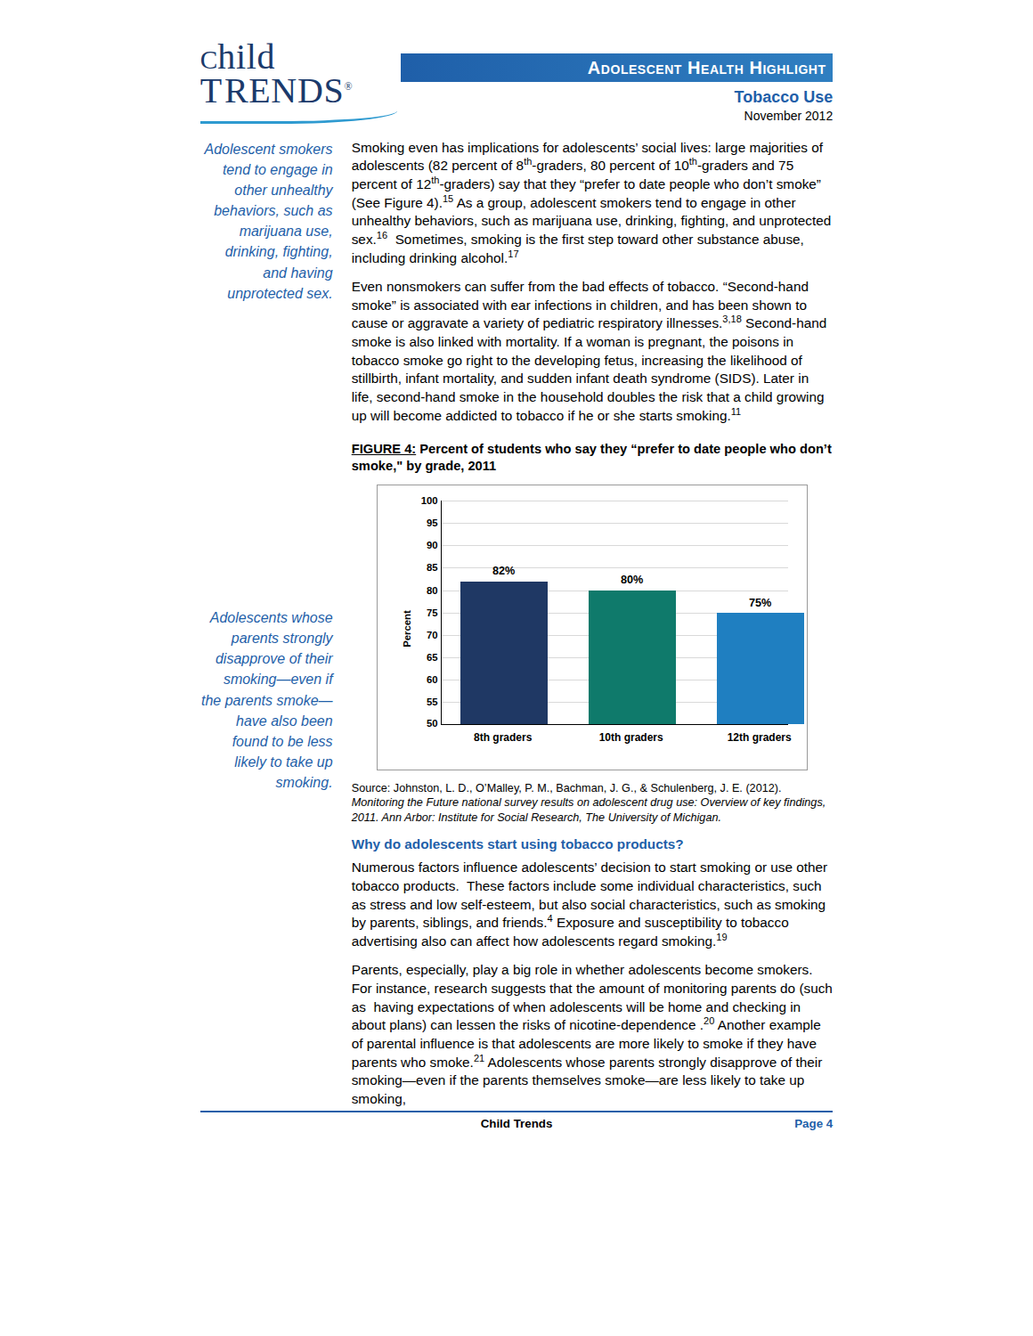Child TRENDS®
Adolescent Health Highlight
Tobacco Use
November 2012
Adolescent smokers tend to engage in other unhealthy behaviors, such as marijuana use, drinking, fighting, and having unprotected sex.
Adolescents whose parents strongly disapprove of their smoking—even if the parents smoke—have also been found to be less likely to take up smoking.
Smoking even has implications for adolescents’ social lives: large majorities of adolescents (82 percent of 8th-graders, 80 percent of 10th-graders and 75 percent of 12th-graders) say that they “prefer to date people who don’t smoke” (See Figure 4).15 As a group, adolescent smokers tend to engage in other unhealthy behaviors, such as marijuana use, drinking, fighting, and unprotected sex.16 Sometimes, smoking is the first step toward other substance abuse, including drinking alcohol.17
Even nonsmokers can suffer from the bad effects of tobacco. “Second-hand smoke” is associated with ear infections in children, and has been shown to cause or aggravate a variety of pediatric respiratory illnesses.3,18 Second-hand smoke is also linked with mortality. If a woman is pregnant, the poisons in tobacco smoke go right to the developing fetus, increasing the likelihood of stillbirth, infant mortality, and sudden infant death syndrome (SIDS). Later in life, second-hand smoke in the household doubles the risk that a child growing up will become addicted to tobacco if he or she starts smoking.11
FIGURE 4: Percent of students who say they “prefer to date people who don’t smoke," by grade, 2011
Percent
100
95
90
85
80
75
70
65
60
55
50
82%
80%
75%
8th graders 10th graders 12th graders
Source: Johnston, L. D., O’Malley, P. M., Bachman, J. G., & Schulenberg, J. E. (2012). Monitoring the Future national survey results on adolescent drug use: Overview of key findings, 2011. Ann Arbor: Institute for Social Research, The University of Michigan.
Why do adolescents start using tobacco products?
Numerous factors influence adolescents’ decision to start smoking or use other tobacco products. These factors include some individual characteristics, such as stress and low self-esteem, but also social characteristics, such as smoking by parents, siblings, and friends.4 Exposure and susceptibility to tobacco advertising also can affect how adolescents regard smoking.19
Parents, especially, play a big role in whether adolescents become smokers. For instance, research suggests that the amount of monitoring parents do (such as having expectations of when adolescents will be home and checking in about plans) can lessen the risks of nicotine-dependence .20 Another example of parental influence is that adolescents are more likely to smoke if they have parents who smoke.21 Adolescents whose parents strongly disapprove of their smoking—even if the parents themselves smoke—are less likely to take up smoking,
Child Trends
Page 4